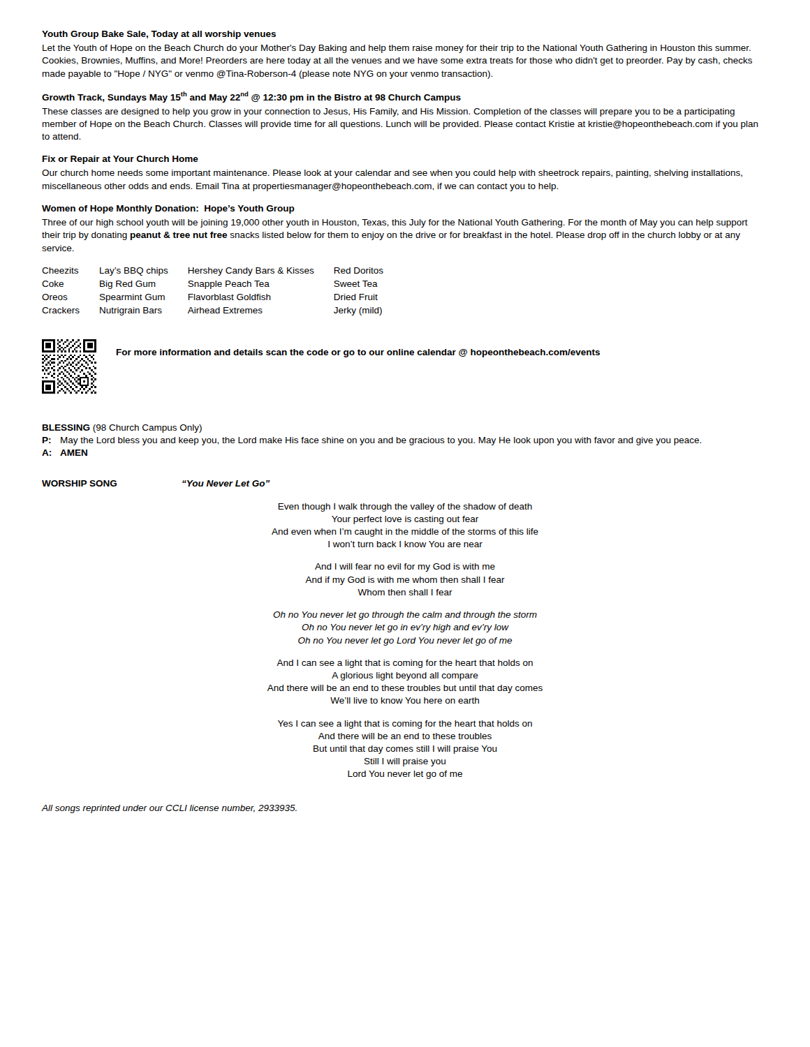Youth Group Bake Sale, Today at all worship venues
Let the Youth of Hope on the Beach Church do your Mother's Day Baking and help them raise money for their trip to the National Youth Gathering in Houston this summer. Cookies, Brownies, Muffins, and More! Preorders are here today at all the venues and we have some extra treats for those who didn't get to preorder. Pay by cash, checks made payable to "Hope / NYG" or venmo @Tina-Roberson-4 (please note NYG on your venmo transaction).
Growth Track, Sundays May 15th and May 22nd @ 12:30 pm in the Bistro at 98 Church Campus
These classes are designed to help you grow in your connection to Jesus, His Family, and His Mission. Completion of the classes will prepare you to be a participating member of Hope on the Beach Church. Classes will provide time for all questions. Lunch will be provided. Please contact Kristie at kristie@hopeonthebeach.com if you plan to attend.
Fix or Repair at Your Church Home
Our church home needs some important maintenance. Please look at your calendar and see when you could help with sheetrock repairs, painting, shelving installations, miscellaneous other odds and ends. Email Tina at propertiesmanager@hopeonthebeach.com, if we can contact you to help.
Women of Hope Monthly Donation: Hope’s Youth Group
Three of our high school youth will be joining 19,000 other youth in Houston, Texas, this July for the National Youth Gathering. For the month of May you can help support their trip by donating peanut & tree nut free snacks listed below for them to enjoy on the drive or for breakfast in the hotel. Please drop off in the church lobby or at any service.
| Cheezits | Lay’s BBQ chips | Hershey Candy Bars & Kisses | Red Doritos |
| Coke | Big Red Gum | Snapple Peach Tea | Sweet Tea |
| Oreos | Spearmint Gum | Flavorblast Goldfish | Dried Fruit |
| Crackers | Nutrigrain Bars | Airhead Extremes | Jerky (mild) |
For more information and details scan the code or go to our online calendar @ hopeonthebeach.com/events
BLESSING (98 Church Campus Only)
P: May the Lord bless you and keep you, the Lord make His face shine on you and be gracious to you. May He look upon you with favor and give you peace.
A: AMEN
WORSHIP SONG “You Never Let Go”
Even though I walk through the valley of the shadow of death
Your perfect love is casting out fear
And even when I’m caught in the middle of the storms of this life
I won’t turn back I know You are near
And I will fear no evil for my God is with me
And if my God is with me whom then shall I fear
Whom then shall I fear
Oh no You never let go through the calm and through the storm
Oh no You never let go in ev’ry high and ev’ry low
Oh no You never let go Lord You never let go of me
And I can see a light that is coming for the heart that holds on
A glorious light beyond all compare
And there will be an end to these troubles but until that day comes
We’ll live to know You here on earth
Yes I can see a light that is coming for the heart that holds on
And there will be an end to these troubles
But until that day comes still I will praise You
Still I will praise you
Lord You never let go of me
All songs reprinted under our CCLI license number, 2933935.